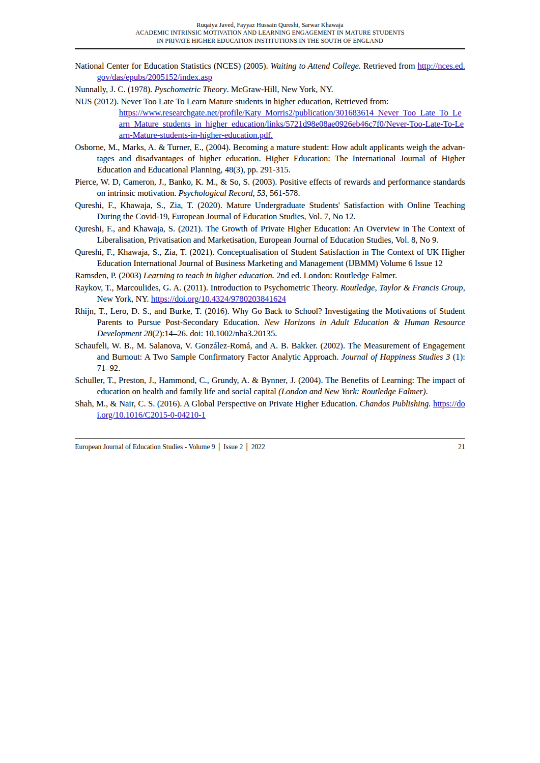Ruqaiya Javed, Fayyaz Hussain Qureshi, Sarwar Khawaja
Academic Intrinsic Motivation and Learning Engagement in Mature Students
in Private Higher Education Institutions in the South of England
National Center for Education Statistics (NCES) (2005). Waiting to Attend College. Retrieved from http://nces.ed.gov/das/epubs/2005152/index.asp
Nunnally, J. C. (1978). Pyschometric Theory. McGraw-Hill, New York, NY.
NUS (2012). Never Too Late To Learn Mature students in higher education, Retrieved from: https://www.researchgate.net/profile/Katy_Morris2/publication/301683614_Never_Too_Late_To_Learn_Mature_students_in_higher_education/links/5721d98e08ae0926eb46c7f0/Never-Too-Late-To-Learn-Mature-students-in-higher-education.pdf.
Osborne, M., Marks, A. & Turner, E., (2004). Becoming a mature student: How adult applicants weigh the advantages and disadvantages of higher education. Higher Education: The International Journal of Higher Education and Educational Planning, 48(3), pp. 291-315.
Pierce, W. D, Cameron, J., Banko, K. M., & So, S. (2003). Positive effects of rewards and performance standards on intrinsic motivation. Psychological Record, 53, 561-578.
Qureshi, F., Khawaja, S., Zia, T. (2020). Mature Undergraduate Students' Satisfaction with Online Teaching During the Covid-19, European Journal of Education Studies, Vol. 7, No 12.
Qureshi, F., and Khawaja, S. (2021). The Growth of Private Higher Education: An Overview in The Context of Liberalisation, Privatisation and Marketisation, European Journal of Education Studies, Vol. 8, No 9.
Qureshi, F., Khawaja, S., Zia, T. (2021). Conceptualisation of Student Satisfaction in The Context of UK Higher Education International Journal of Business Marketing and Management (IJBMM) Volume 6 Issue 12
Ramsden, P. (2003) Learning to teach in higher education. 2nd ed. London: Routledge Falmer.
Raykov, T., Marcoulides, G. A. (2011). Introduction to Psychometric Theory. Routledge, Taylor & Francis Group, New York, NY. https://doi.org/10.4324/9780203841624
Rhijn, T., Lero, D. S., and Burke, T. (2016). Why Go Back to School? Investigating the Motivations of Student Parents to Pursue Post-Secondary Education. New Horizons in Adult Education & Human Resource Development 28(2):14–26. doi: 10.1002/nha3.20135.
Schaufeli, W. B., M. Salanova, V. González-Romá, and A. B. Bakker. (2002). The Measurement of Engagement and Burnout: A Two Sample Confirmatory Factor Analytic Approach. Journal of Happiness Studies 3 (1): 71–92.
Schuller, T., Preston, J., Hammond, C., Grundy, A. & Bynner, J. (2004). The Benefits of Learning: The impact of education on health and family life and social capital (London and New York: Routledge Falmer).
Shah, M., & Nair, C. S. (2016). A Global Perspective on Private Higher Education. Chandos Publishing. https://doi.org/10.1016/C2015-0-04210-1
European Journal of Education Studies - Volume 9 │ Issue 2 │ 2022 21